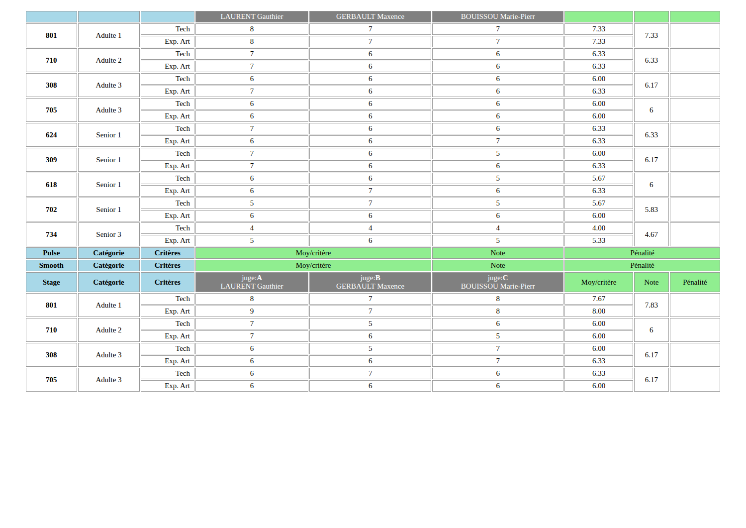| | | | LAURENT Gauthier | GERBAULT Maxence | BOUISSOU Marie-Pierr | | | |
| 801 | Adulte 1 | Tech | 8 | 7 | 7 | 7.33 | 7.33 | |
| Exp. Art | 8 | 7 | 7 | 7.33 |
| 710 | Adulte 2 | Tech | 7 | 6 | 6 | 6.33 | 6.33 | |
| Exp. Art | 7 | 6 | 6 | 6.33 |
| 308 | Adulte 3 | Tech | 6 | 6 | 6 | 6.00 | 6.17 | |
| Exp. Art | 7 | 6 | 6 | 6.33 |
| 705 | Adulte 3 | Tech | 6 | 6 | 6 | 6.00 | 6 | |
| Exp. Art | 6 | 6 | 6 | 6.00 |
| 624 | Senior 1 | Tech | 7 | 6 | 6 | 6.33 | 6.33 | |
| Exp. Art | 6 | 6 | 7 | 6.33 |
| 309 | Senior 1 | Tech | 7 | 6 | 5 | 6.00 | 6.17 | |
| Exp. Art | 7 | 6 | 6 | 6.33 |
| 618 | Senior 1 | Tech | 6 | 6 | 5 | 5.67 | 6 | |
| Exp. Art | 6 | 7 | 6 | 6.33 |
| 702 | Senior 1 | Tech | 5 | 7 | 5 | 5.67 | 5.83 | |
| Exp. Art | 6 | 6 | 6 | 6.00 |
| 734 | Senior 3 | Tech | 4 | 4 | 4 | 4.00 | 4.67 | |
| Exp. Art | 5 | 6 | 5 | 5.33 |
| Pulse | Catégorie | Critères | Moy/critère | Note | Pénalité |
| Smooth | Catégorie | Critères | Moy/critère | Note | Pénalité |
| Stage | Catégorie | Critères | juge: A LAURENT Gauthier | juge: B GERBAULT Maxence | juge: C BOUISSOU Marie-Pierr | Moy/critère | Note | Pénalité |
| 801 | Adulte 1 | Tech | 8 | 7 | 8 | 7.67 | 7.83 | |
| Exp. Art | 9 | 7 | 8 | 8.00 |
| 710 | Adulte 2 | Tech | 7 | 5 | 6 | 6.00 | 6 | |
| Exp. Art | 7 | 6 | 5 | 6.00 |
| 308 | Adulte 3 | Tech | 6 | 5 | 7 | 6.00 | 6.17 | |
| Exp. Art | 6 | 6 | 7 | 6.33 |
| 705 | Adulte 3 | Tech | 6 | 7 | 6 | 6.33 | 6.17 | |
| Exp. Art | 6 | 6 | 6 | 6.00 |